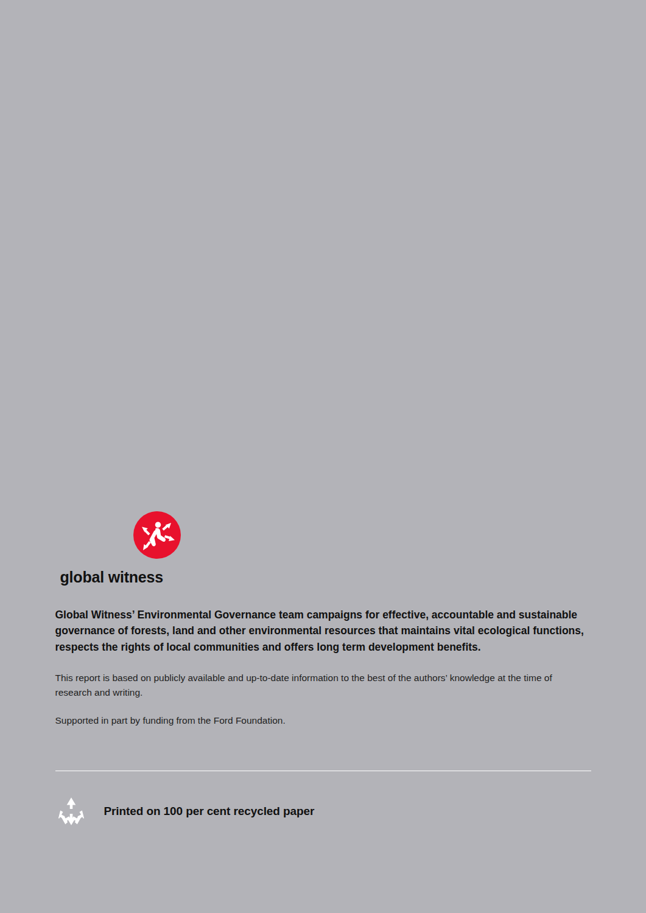global witness
Global Witness’ Environmental Governance team campaigns for effective, accountable and sustainable governance of forests, land and other environmental resources that maintains vital ecological functions, respects the rights of local communities and offers long term development benefits.
This report is based on publicly available and up-to-date information to the best of the authors’ knowledge at the time of research and writing.
Supported in part by funding from the Ford Foundation.
Printed on 100 per cent recycled paper